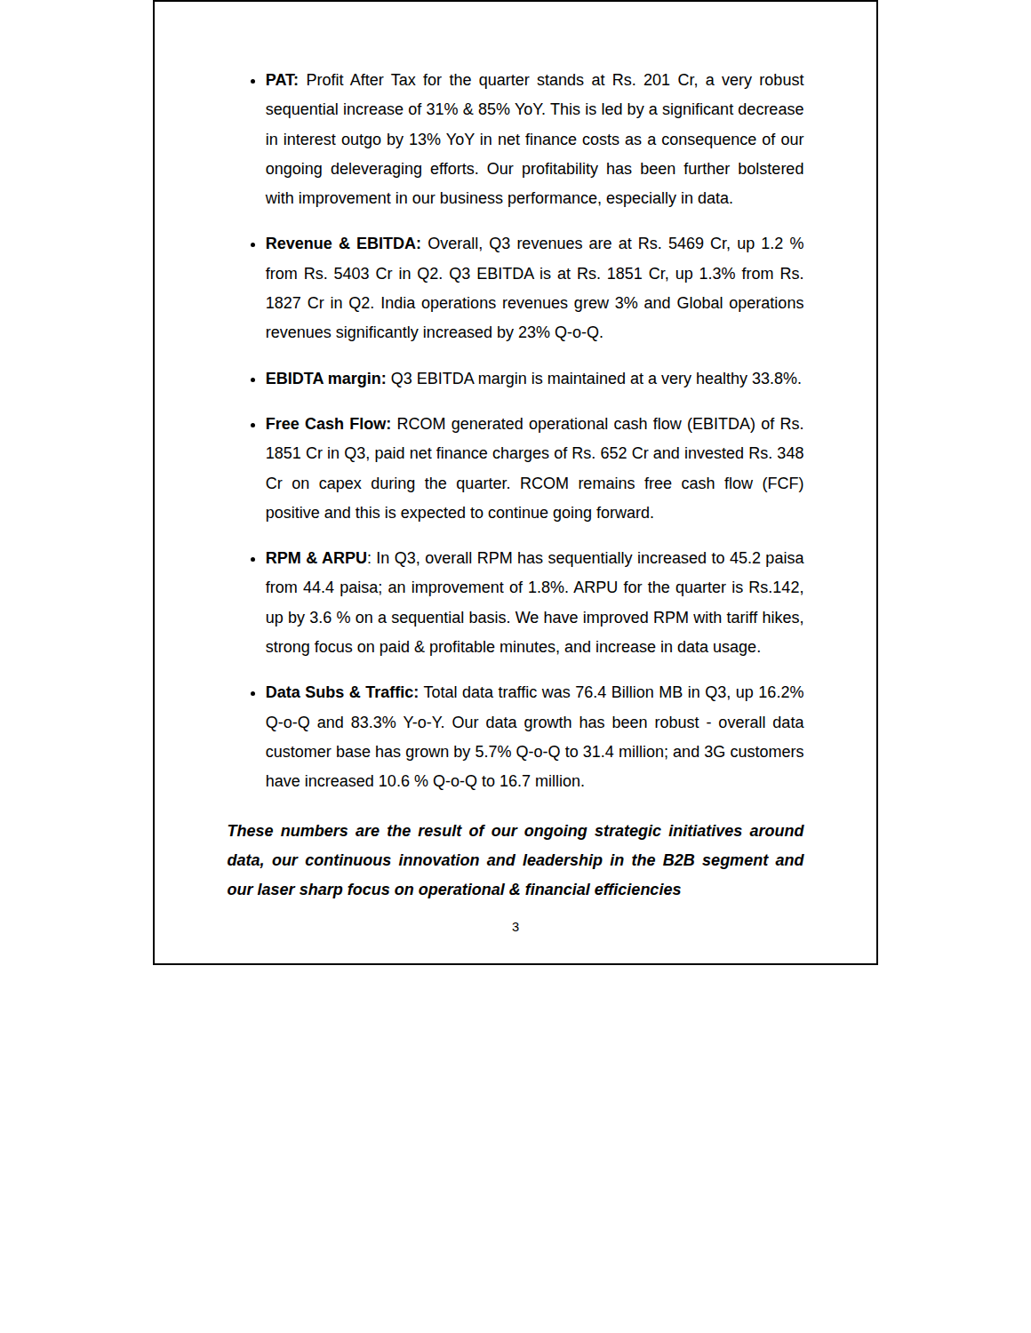PAT: Profit After Tax for the quarter stands at Rs. 201 Cr, a very robust sequential increase of 31% & 85% YoY. This is led by a significant decrease in interest outgo by 13% YoY in net finance costs as a consequence of our ongoing deleveraging efforts. Our profitability has been further bolstered with improvement in our business performance, especially in data.
Revenue & EBITDA: Overall, Q3 revenues are at Rs. 5469 Cr, up 1.2 % from Rs. 5403 Cr in Q2. Q3 EBITDA is at Rs. 1851 Cr, up 1.3% from Rs. 1827 Cr in Q2. India operations revenues grew 3% and Global operations revenues significantly increased by 23% Q-o-Q.
EBIDTA margin: Q3 EBITDA margin is maintained at a very healthy 33.8%.
Free Cash Flow: RCOM generated operational cash flow (EBITDA) of Rs. 1851 Cr in Q3, paid net finance charges of Rs. 652 Cr and invested Rs. 348 Cr on capex during the quarter. RCOM remains free cash flow (FCF) positive and this is expected to continue going forward.
RPM & ARPU: In Q3, overall RPM has sequentially increased to 45.2 paisa from 44.4 paisa; an improvement of 1.8%. ARPU for the quarter is Rs.142, up by 3.6 % on a sequential basis. We have improved RPM with tariff hikes, strong focus on paid & profitable minutes, and increase in data usage.
Data Subs & Traffic: Total data traffic was 76.4 Billion MB in Q3, up 16.2% Q-o-Q and 83.3% Y-o-Y. Our data growth has been robust - overall data customer base has grown by 5.7% Q-o-Q to 31.4 million; and 3G customers have increased 10.6 % Q-o-Q to 16.7 million.
These numbers are the result of our ongoing strategic initiatives around data, our continuous innovation and leadership in the B2B segment and our laser sharp focus on operational & financial efficiencies
3